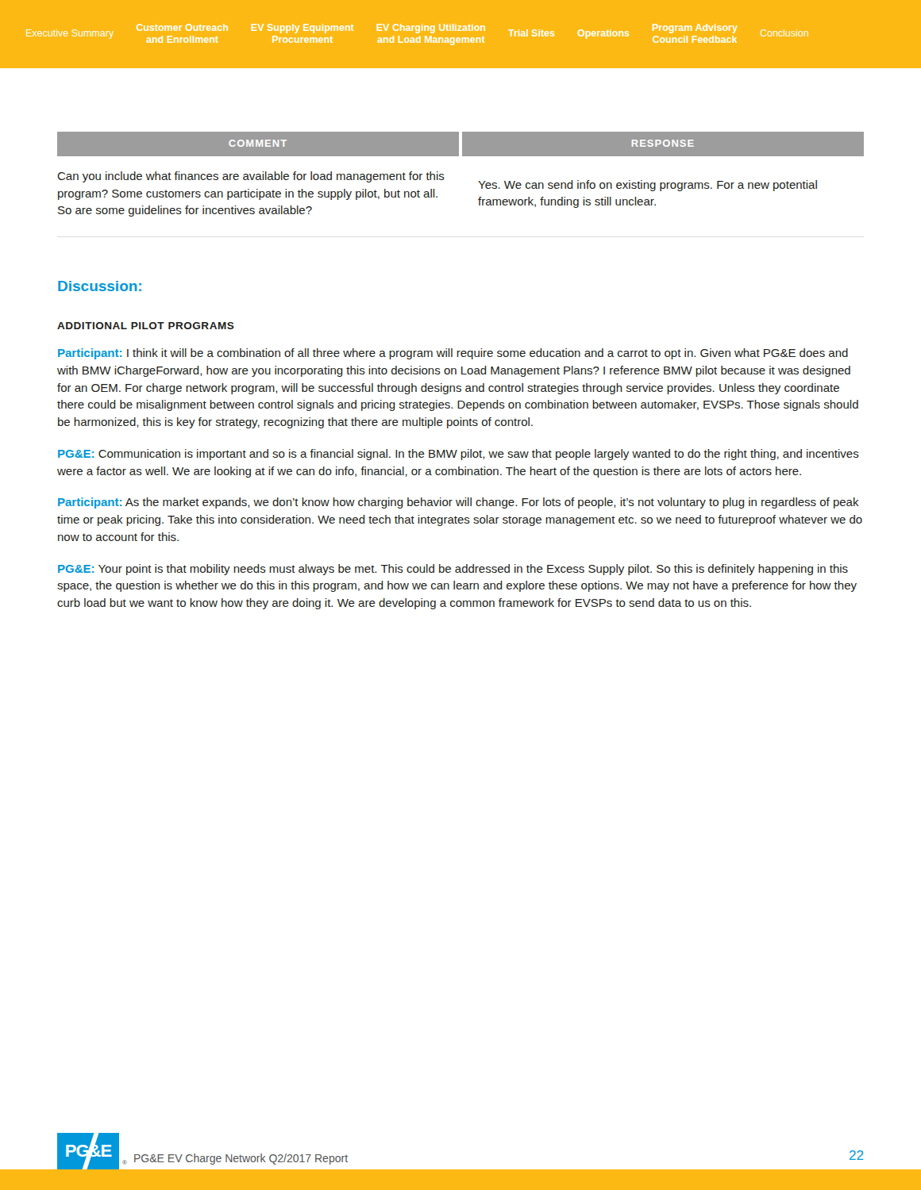Executive Summary
Customer Outreach
and Enrollment
EV Supply Equipment
Procurement
EV Charging Utilization
and Load Management
Trial Sites
Operations
Program Advisory
Council Feedback
Conclusion
| COMMENT | RESPONSE |
| --- | --- |
| Can you include what finances are available for load management for this program? Some customers can participate in the supply pilot, but not all. So are some guidelines for incentives available? | Yes. We can send info on existing programs. For a new potential framework, funding is still unclear. |
Discussion:
ADDITIONAL PILOT PROGRAMS
Participant: I think it will be a combination of all three where a program will require some education and a carrot to opt in. Given what PG&E does and with BMW iChargeForward, how are you incorporating this into decisions on Load Management Plans? I reference BMW pilot because it was designed for an OEM. For charge network program, will be successful through designs and control strategies through service provides. Unless they coordinate there could be misalignment between control signals and pricing strategies. Depends on combination between automaker, EVSPs. Those signals should be harmonized, this is key for strategy, recognizing that there are multiple points of control.
PG&E: Communication is important and so is a financial signal. In the BMW pilot, we saw that people largely wanted to do the right thing, and incentives were a factor as well. We are looking at if we can do info, financial, or a combination. The heart of the question is there are lots of actors here.
Participant: As the market expands, we don’t know how charging behavior will change. For lots of people, it’s not voluntary to plug in regardless of peak time or peak pricing. Take this into consideration. We need tech that integrates solar storage management etc. so we need to futureproof whatever we do now to account for this.
PG&E: Your point is that mobility needs must always be met. This could be addressed in the Excess Supply pilot. So this is definitely happening in this space, the question is whether we do this in this program, and how we can learn and explore these options. We may not have a preference for how they curb load but we want to know how they are doing it. We are developing a common framework for EVSPs to send data to us on this.
PG&E
®
PG&E EV Charge Network Q2/2017 Report
22